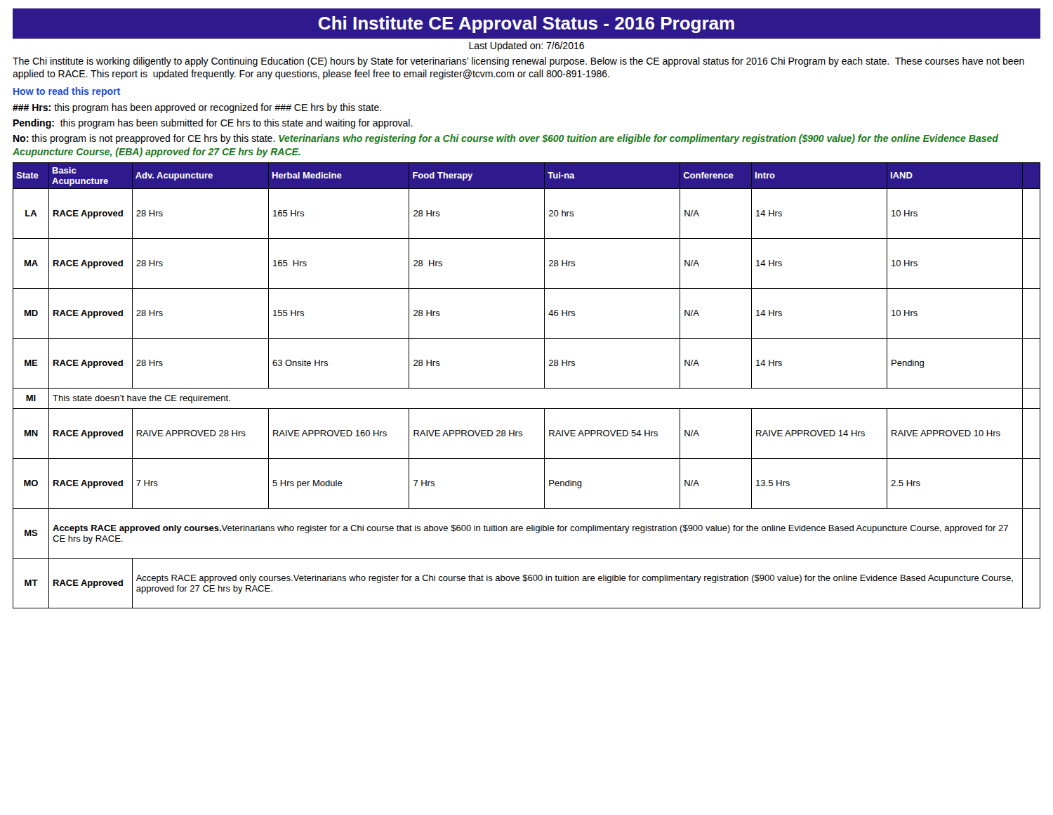Chi Institute CE Approval Status - 2016 Program
Last Updated on: 7/6/2016
The Chi institute is working diligently to apply Continuing Education (CE) hours by State for veterinarians’ licensing renewal purpose. Below is the CE approval status for 2016 Chi Program by each state. These courses have not been applied to RACE. This report is updated frequently. For any questions, please feel free to email register@tcvm.com or call 800-891-1986.
How to read this report
### Hrs: this program has been approved or recognized for ### CE hrs by this state.
Pending: this program has been submitted for CE hrs to this state and waiting for approval.
No: this program is not preapproved for CE hrs by this state. Veterinarians who registering for a Chi course with over $600 tuition are eligible for complimentary registration ($900 value) for the online Evidence Based Acupuncture Course, (EBA) approved for 27 CE hrs by RACE.
| State | Basic Acupuncture | Adv. Acupuncture | Herbal Medicine | Food Therapy | Tui-na | Conference | Intro | IAND | |
| --- | --- | --- | --- | --- | --- | --- | --- | --- | --- |
| LA | RACE Approved | 28 Hrs | 165 Hrs | 28 Hrs | 20 hrs | N/A | 14 Hrs | 10 Hrs | |
| MA | RACE Approved | 28 Hrs | 165 Hrs | 28 Hrs | 28 Hrs | N/A | 14 Hrs | 10 Hrs | |
| MD | RACE Approved | 28 Hrs | 155 Hrs | 28 Hrs | 46 Hrs | N/A | 14 Hrs | 10 Hrs | |
| ME | RACE Approved | 28 Hrs | 63 Onsite Hrs | 28 Hrs | 28 Hrs | N/A | 14 Hrs | Pending | |
| MI | This state doesn’t have the CE requirement. | |
| MN | RACE Approved | RAIVE APPROVED 28 Hrs | RAIVE APPROVED 160 Hrs | RAIVE APPROVED 28 Hrs | RAIVE APPROVED 54 Hrs | N/A | RAIVE APPROVED 14 Hrs | RAIVE APPROVED 10 Hrs | |
| MO | RACE Approved | 7 Hrs | 5 Hrs per Module | 7 Hrs | Pending | N/A | 13.5 Hrs | 2.5 Hrs | |
| MS | Accepts RACE approved only courses. Veterinarians who register for a Chi course that is above $600 in tuition are eligible for complimentary registration ($900 value) for the online Evidence Based Acupuncture Course, approved for 27 CE hrs by RACE. | |
| MT | RACE Approved | Accepts RACE approved only courses.Veterinarians who register for a Chi course that is above $600 in tuition are eligible for complimentary registration ($900 value) for the online Evidence Based Acupuncture Course, approved for 27 CE hrs by RACE. | |